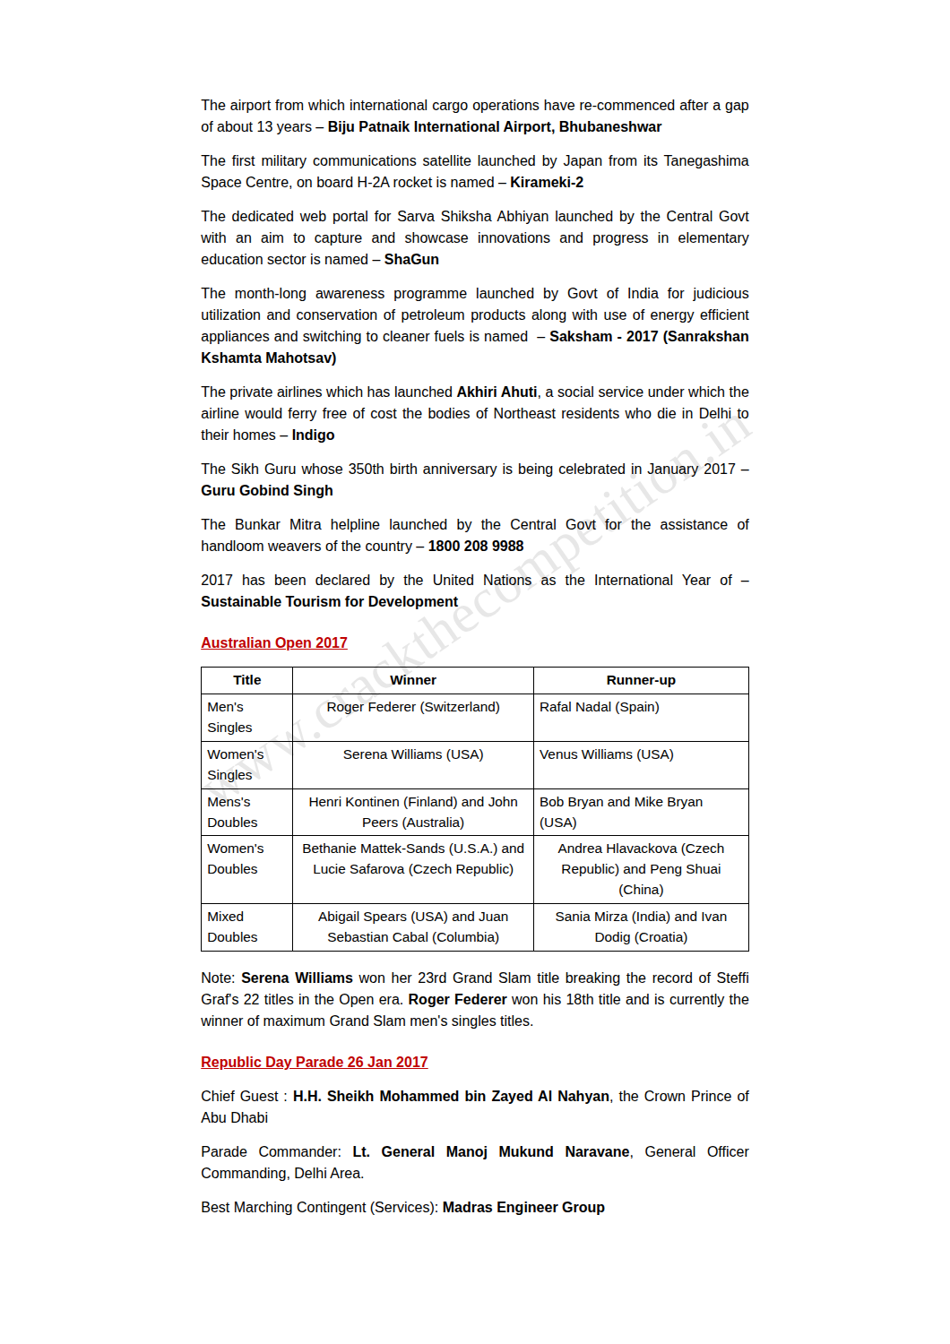www.crackthecompetition.in
The airport from which international cargo operations have re-commenced after a gap of about 13 years – Biju Patnaik International Airport, Bhubaneshwar
The first military communications satellite launched by Japan from its Tanegashima Space Centre, on board H-2A rocket is named – Kirameki-2
The dedicated web portal for Sarva Shiksha Abhiyan launched by the Central Govt with an aim to capture and showcase innovations and progress in elementary education sector is named – ShaGun
The month-long awareness programme launched by Govt of India for judicious utilization and conservation of petroleum products along with use of energy efficient appliances and switching to cleaner fuels is named – Saksham - 2017 (Sanrakshan Kshamta Mahotsav)
The private airlines which has launched Akhiri Ahuti, a social service under which the airline would ferry free of cost the bodies of Northeast residents who die in Delhi to their homes – Indigo
The Sikh Guru whose 350th birth anniversary is being celebrated in January 2017 – Guru Gobind Singh
The Bunkar Mitra helpline launched by the Central Govt for the assistance of handloom weavers of the country – 1800 208 9988
2017 has been declared by the United Nations as the International Year of – Sustainable Tourism for Development
Australian Open 2017
| Title | Winner | Runner-up |
| --- | --- | --- |
| Men's Singles | Roger Federer (Switzerland) | Rafal Nadal (Spain) |
| Women's Singles | Serena Williams (USA) | Venus Williams (USA) |
| Mens's Doubles | Henri Kontinen (Finland) and John Peers (Australia) | Bob Bryan and Mike Bryan (USA) |
| Women's Doubles | Bethanie Mattek-Sands (U.S.A.) and Lucie Safarova (Czech Republic) | Andrea Hlavackova (Czech Republic) and Peng Shuai (China) |
| Mixed Doubles | Abigail Spears (USA) and Juan Sebastian Cabal (Columbia) | Sania Mirza (India) and Ivan Dodig (Croatia) |
Note: Serena Williams won her 23rd Grand Slam title breaking the record of Steffi Graf's 22 titles in the Open era. Roger Federer won his 18th title and is currently the winner of maximum Grand Slam men's singles titles.
Republic Day Parade 26 Jan 2017
Chief Guest : H.H. Sheikh Mohammed bin Zayed Al Nahyan, the Crown Prince of Abu Dhabi
Parade Commander: Lt. General Manoj Mukund Naravane, General Officer Commanding, Delhi Area.
Best Marching Contingent (Services): Madras Engineer Group